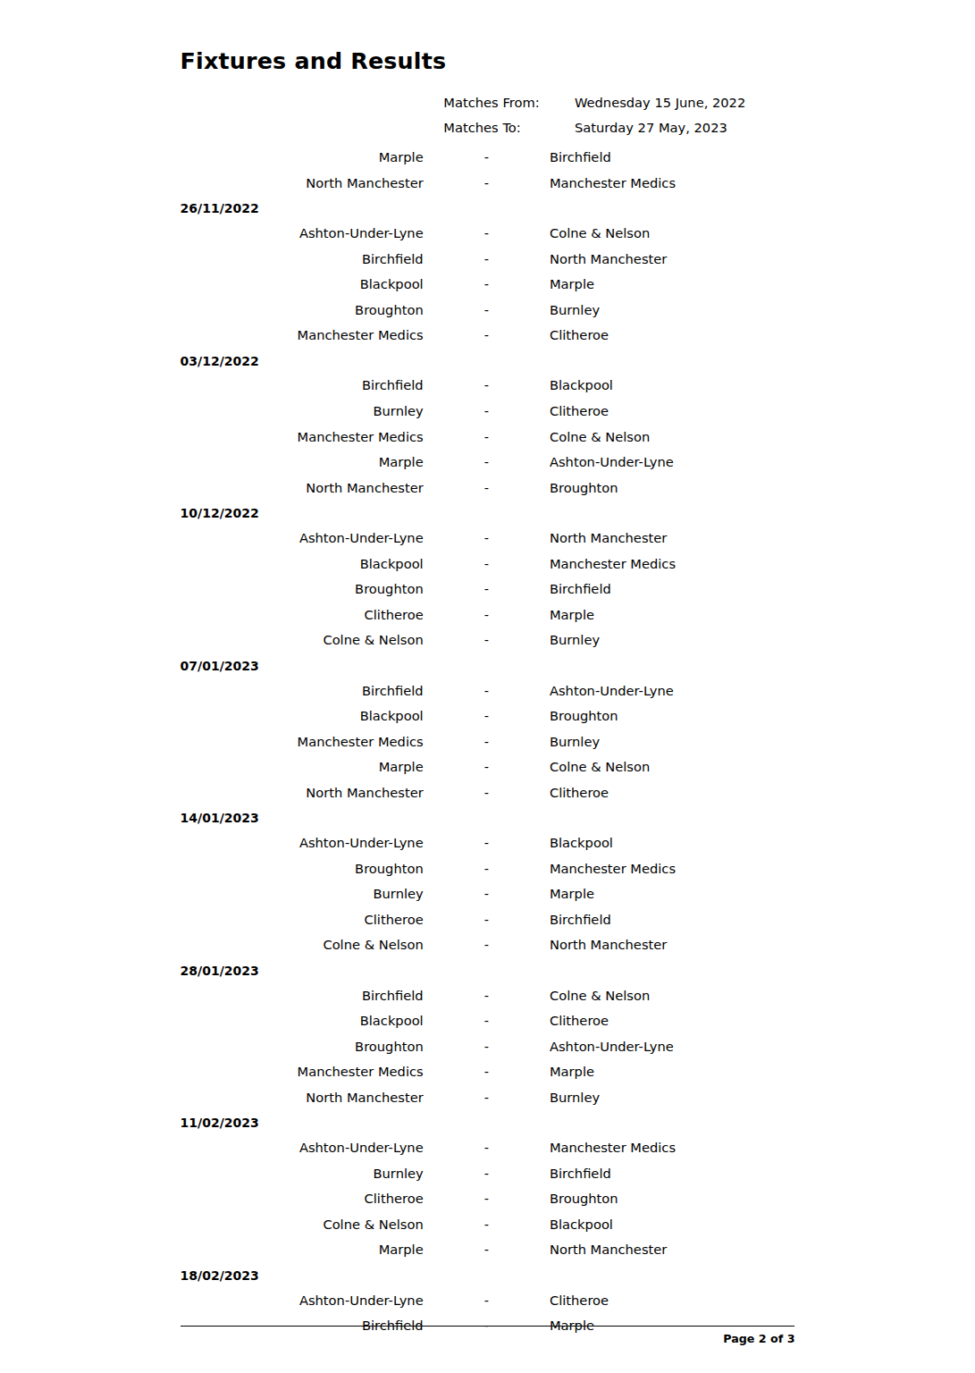Fixtures and Results
| | | Matches From: | Wednesday 15 June, 2022 |
| | | Matches To: | Saturday 27 May, 2023 |
| | Marple | - | Birchfield |
| | North Manchester | - | Manchester Medics |
| 26/11/2022 | | | |
| | Ashton-Under-Lyne | - | Colne & Nelson |
| | Birchfield | - | North Manchester |
| | Blackpool | - | Marple |
| | Broughton | - | Burnley |
| | Manchester Medics | - | Clitheroe |
| 03/12/2022 | | | |
| | Birchfield | - | Blackpool |
| | Burnley | - | Clitheroe |
| | Manchester Medics | - | Colne & Nelson |
| | Marple | - | Ashton-Under-Lyne |
| | North Manchester | - | Broughton |
| 10/12/2022 | | | |
| | Ashton-Under-Lyne | - | North Manchester |
| | Blackpool | - | Manchester Medics |
| | Broughton | - | Birchfield |
| | Clitheroe | - | Marple |
| | Colne & Nelson | - | Burnley |
| 07/01/2023 | | | |
| | Birchfield | - | Ashton-Under-Lyne |
| | Blackpool | - | Broughton |
| | Manchester Medics | - | Burnley |
| | Marple | - | Colne & Nelson |
| | North Manchester | - | Clitheroe |
| 14/01/2023 | | | |
| | Ashton-Under-Lyne | - | Blackpool |
| | Broughton | - | Manchester Medics |
| | Burnley | - | Marple |
| | Clitheroe | - | Birchfield |
| | Colne & Nelson | - | North Manchester |
| 28/01/2023 | | | |
| | Birchfield | - | Colne & Nelson |
| | Blackpool | - | Clitheroe |
| | Broughton | - | Ashton-Under-Lyne |
| | Manchester Medics | - | Marple |
| | North Manchester | - | Burnley |
| 11/02/2023 | | | |
| | Ashton-Under-Lyne | - | Manchester Medics |
| | Burnley | - | Birchfield |
| | Clitheroe | - | Broughton |
| | Colne & Nelson | - | Blackpool |
| | Marple | - | North Manchester |
| 18/02/2023 | | | |
| | Ashton-Under-Lyne | - | Clitheroe |
| | Birchfield | - | Marple |
Page 2 of 3